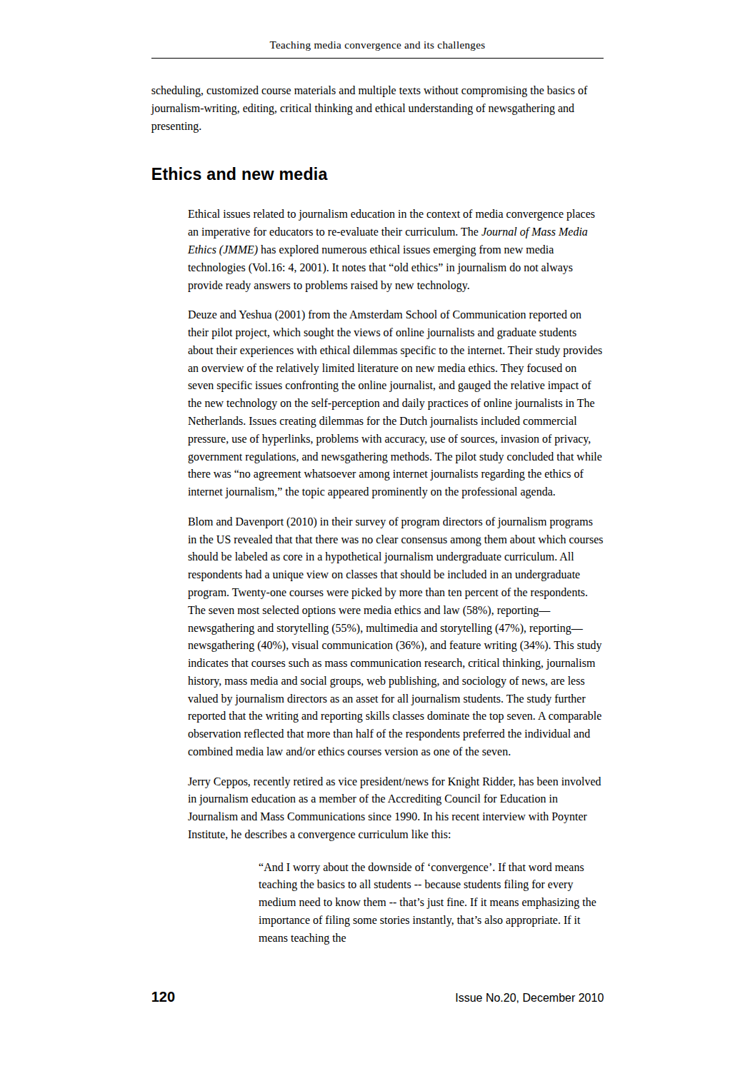Teaching media convergence and its challenges
scheduling, customized course materials and multiple texts without compromising the basics of journalism-writing, editing, critical thinking and ethical understanding of newsgathering and presenting.
Ethics and new media
Ethical issues related to journalism education in the context of media convergence places an imperative for educators to re-evaluate their curriculum. The Journal of Mass Media Ethics (JMME) has explored numerous ethical issues emerging from new media technologies (Vol.16: 4, 2001). It notes that “old ethics” in journalism do not always provide ready answers to problems raised by new technology.
Deuze and Yeshua (2001) from the Amsterdam School of Communication reported on their pilot project, which sought the views of online journalists and graduate students about their experiences with ethical dilemmas specific to the internet. Their study provides an overview of the relatively limited literature on new media ethics. They focused on seven specific issues confronting the online journalist, and gauged the relative impact of the new technology on the self-perception and daily practices of online journalists in The Netherlands. Issues creating dilemmas for the Dutch journalists included commercial pressure, use of hyperlinks, problems with accuracy, use of sources, invasion of privacy, government regulations, and newsgathering methods. The pilot study concluded that while there was “no agreement whatsoever among internet journalists regarding the ethics of internet journalism,” the topic appeared prominently on the professional agenda.
Blom and Davenport (2010) in their survey of program directors of journalism programs in the US revealed that that there was no clear consensus among them about which courses should be labeled as core in a hypothetical journalism undergraduate curriculum. All respondents had a unique view on classes that should be included in an undergraduate program. Twenty-one courses were picked by more than ten percent of the respondents. The seven most selected options were media ethics and law (58%), reporting—newsgathering and storytelling (55%), multimedia and storytelling (47%), reporting—newsgathering (40%), visual communication (36%), and feature writing (34%). This study indicates that courses such as mass communication research, critical thinking, journalism history, mass media and social groups, web publishing, and sociology of news, are less valued by journalism directors as an asset for all journalism students. The study further reported that the writing and reporting skills classes dominate the top seven. A comparable observation reflected that more than half of the respondents preferred the individual and combined media law and/or ethics courses version as one of the seven.
Jerry Ceppos, recently retired as vice president/news for Knight Ridder, has been involved in journalism education as a member of the Accrediting Council for Education in Journalism and Mass Communications since 1990. In his recent interview with Poynter Institute, he describes a convergence curriculum like this:
“And I worry about the downside of ‘convergence’. If that word means teaching the basics to all students -- because students filing for every medium need to know them -- that’s just fine. If it means emphasizing the importance of filing some stories instantly, that’s also appropriate. If it means teaching the
120 Issue No.20, December 2010